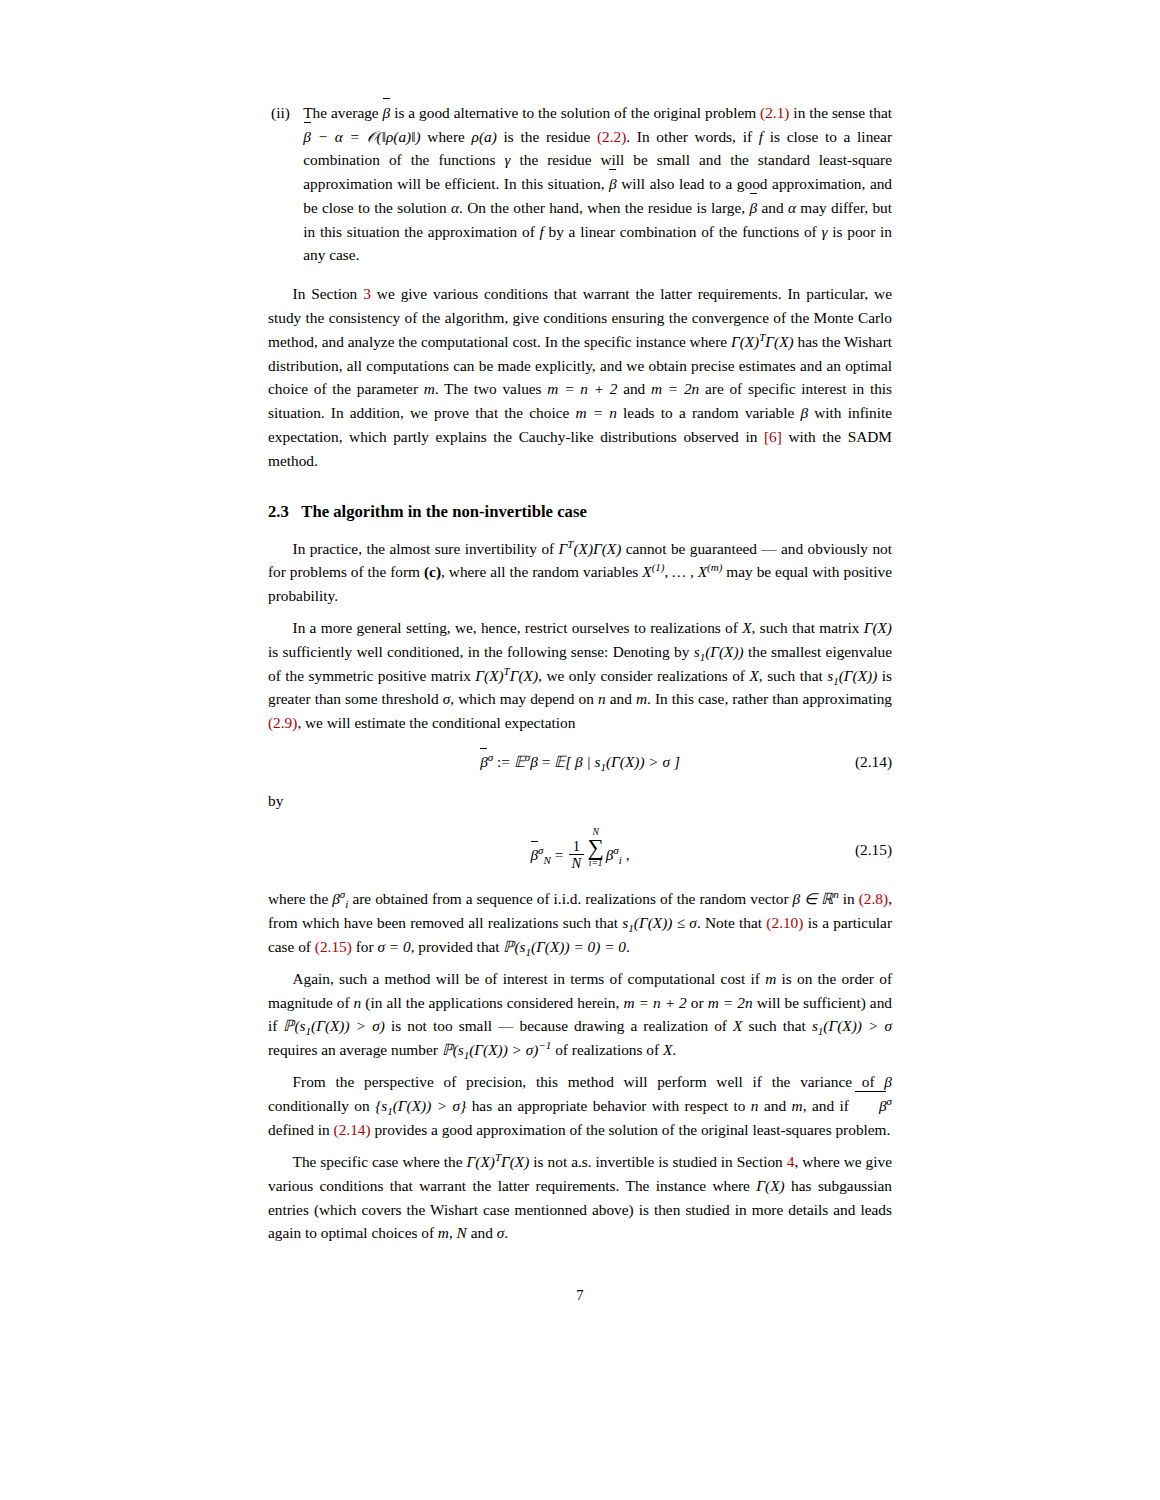(ii)
The average β is a good alternative to the solution of the original problem (2.1) in the sense that β − α = 𝒪(‖ρ(a)‖) where ρ(a) is the residue (2.2). In other words, if f is close to a linear combination of the functions γ the residue will be small and the standard least-square approximation will be efficient. In this situation, β will also lead to a good approximation, and be close to the solution α. On the other hand, when the residue is large, β and α may differ, but in this situation the approximation of f by a linear combination of the functions of γ is poor in any case.
In Section 3 we give various conditions that warrant the latter requirements. In particular, we study the consistency of the algorithm, give conditions ensuring the convergence of the Monte Carlo method, and analyze the computational cost. In the specific instance where Γ(X)TΓ(X) has the Wishart distribution, all computations can be made explicitly, and we obtain precise estimates and an optimal choice of the parameter m. The two values m = n + 2 and m = 2n are of specific interest in this situation. In addition, we prove that the choice m = n leads to a random variable β with infinite expectation, which partly explains the Cauchy-like distributions observed in [6] with the SADM method.
2.3 The algorithm in the non-invertible case
In practice, the almost sure invertibility of ΓT(X)Γ(X) cannot be guaranteed — and obviously not for problems of the form (c), where all the random variables X(1), … , X(m) may be equal with positive probability.
In a more general setting, we, hence, restrict ourselves to realizations of X, such that matrix Γ(X) is sufficiently well conditioned, in the following sense: Denoting by s1(Γ(X)) the smallest eigenvalue of the symmetric positive matrix Γ(X)TΓ(X), we only consider realizations of X, such that s1(Γ(X)) is greater than some threshold σ, which may depend on n and m. In this case, rather than approximating (2.9), we will estimate the conditional expectation
βσ := 𝔼σβ = 𝔼[ β | s1(Γ(X)) > σ ] (2.14)
by
βσN = 1 N N∑i=1 βσi , (2.15)
where the βσi are obtained from a sequence of i.i.d. realizations of the random vector β ∈ ℝn in (2.8), from which have been removed all realizations such that s1(Γ(X)) ≤ σ. Note that (2.10) is a particular case of (2.15) for σ = 0, provided that ℙ(s1(Γ(X)) = 0) = 0.
Again, such a method will be of interest in terms of computational cost if m is on the order of magnitude of n (in all the applications considered herein, m = n + 2 or m = 2n will be sufficient) and if ℙ(s1(Γ(X)) > σ) is not too small — because drawing a realization of X such that s1(Γ(X)) > σ requires an average number ℙ(s1(Γ(X)) > σ)−1 of realizations of X.
From the perspective of precision, this method will perform well if the variance of β conditionally on {s1(Γ(X)) > σ} has an appropriate behavior with respect to n and m, and if βσ defined in (2.14) provides a good approximation of the solution of the original least-squares problem.
The specific case where the Γ(X)TΓ(X) is not a.s. invertible is studied in Section 4, where we give various conditions that warrant the latter requirements. The instance where Γ(X) has subgaussian entries (which covers the Wishart case mentionned above) is then studied in more details and leads again to optimal choices of m, N and σ.
7